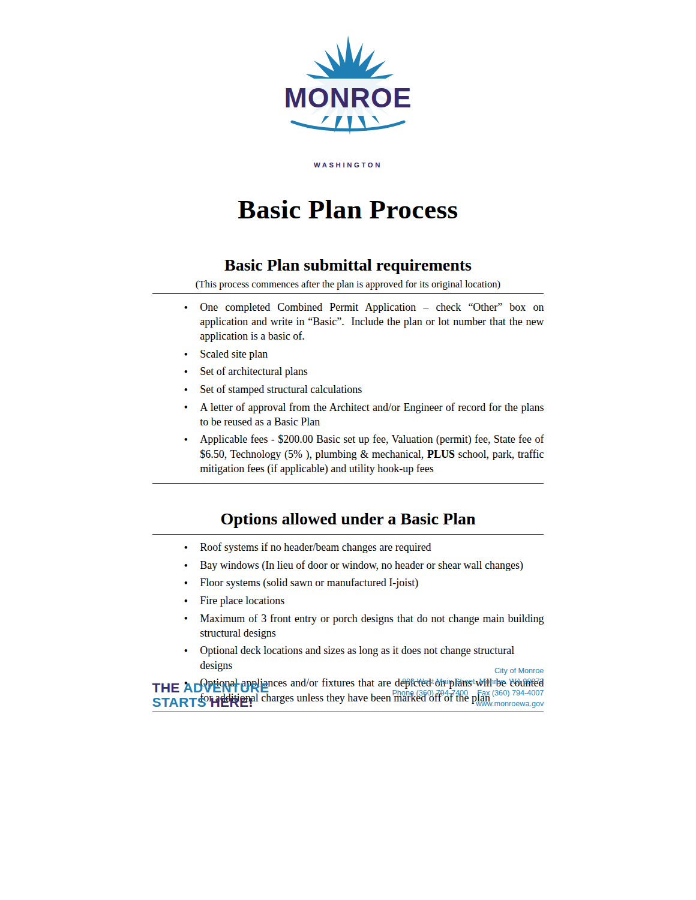MONROE
WASHINGTON
Basic Plan Process
Basic Plan submittal requirements
(This process commences after the plan is approved for its original location)
One completed Combined Permit Application – check “Other” box on application and write in “Basic”. Include the plan or lot number that the new application is a basic of.
Scaled site plan
Set of architectural plans
Set of stamped structural calculations
A letter of approval from the Architect and/or Engineer of record for the plans to be reused as a Basic Plan
Applicable fees - $200.00 Basic set up fee, Valuation (permit) fee, State fee of $6.50, Technology (5% ), plumbing & mechanical, PLUS school, park, traffic mitigation fees (if applicable) and utility hook-up fees
Options allowed under a Basic Plan
Roof systems if no header/beam changes are required
Bay windows (In lieu of door or window, no header or shear wall changes)
Floor systems (solid sawn or manufactured I-joist)
Fire place locations
Maximum of 3 front entry or porch designs that do not change main building structural designs
Optional deck locations and sizes as long as it does not change structural designs
Optional appliances and/or fixtures that are depicted on plans will be counted for additional charges unless they have been marked off of the plan
The Adventure
Starts Here!
City of Monroe
806 West Main Street, Monroe, WA 98272
Phone (360) 794-7400 Fax (360) 794-4007
www.monroewa.gov